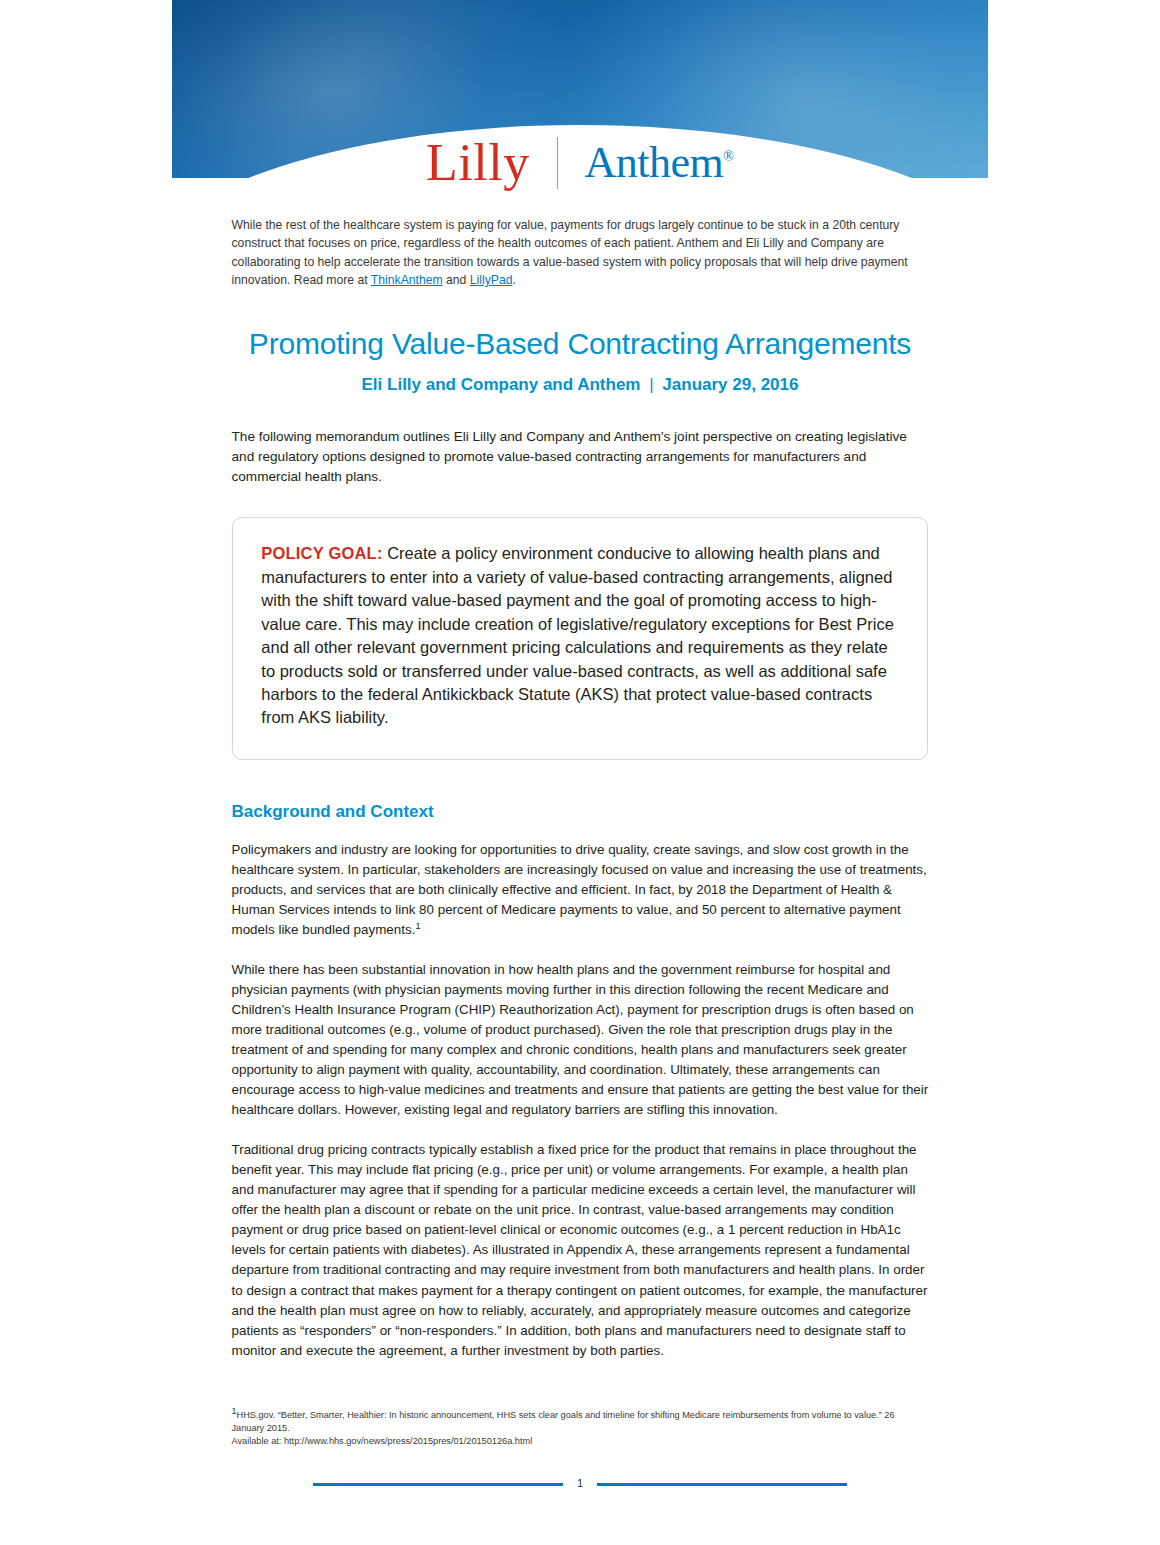Lilly
Anthem®
While the rest of the healthcare system is paying for value, payments for drugs largely continue to be stuck in a 20th century construct that focuses on price, regardless of the health outcomes of each patient. Anthem and Eli Lilly and Company are collaborating to help accelerate the transition towards a value-based system with policy proposals that will help drive payment innovation. Read more at ThinkAnthem and LillyPad.
Promoting Value-Based Contracting Arrangements
Eli Lilly and Company and Anthem | January 29, 2016
The following memorandum outlines Eli Lilly and Company and Anthem’s joint perspective on creating legislative and regulatory options designed to promote value-based contracting arrangements for manufacturers and commercial health plans.
POLICY GOAL: Create a policy environment conducive to allowing health plans and manufacturers to enter into a variety of value-based contracting arrangements, aligned with the shift toward value-based payment and the goal of promoting access to high-value care. This may include creation of legislative/regulatory exceptions for Best Price and all other relevant government pricing calculations and requirements as they relate to products sold or transferred under value-based contracts, as well as additional safe harbors to the federal Antikickback Statute (AKS) that protect value-based contracts from AKS liability.
Background and Context
Policymakers and industry are looking for opportunities to drive quality, create savings, and slow cost growth in the healthcare system. In particular, stakeholders are increasingly focused on value and increasing the use of treatments, products, and services that are both clinically effective and efficient. In fact, by 2018 the Department of Health & Human Services intends to link 80 percent of Medicare payments to value, and 50 percent to alternative payment models like bundled payments.1
While there has been substantial innovation in how health plans and the government reimburse for hospital and physician payments (with physician payments moving further in this direction following the recent Medicare and Children’s Health Insurance Program (CHIP) Reauthorization Act), payment for prescription drugs is often based on more traditional outcomes (e.g., volume of product purchased). Given the role that prescription drugs play in the treatment of and spending for many complex and chronic conditions, health plans and manufacturers seek greater opportunity to align payment with quality, accountability, and coordination. Ultimately, these arrangements can encourage access to high-value medicines and treatments and ensure that patients are getting the best value for their healthcare dollars. However, existing legal and regulatory barriers are stifling this innovation.
Traditional drug pricing contracts typically establish a fixed price for the product that remains in place throughout the benefit year. This may include flat pricing (e.g., price per unit) or volume arrangements. For example, a health plan and manufacturer may agree that if spending for a particular medicine exceeds a certain level, the manufacturer will offer the health plan a discount or rebate on the unit price. In contrast, value-based arrangements may condition payment or drug price based on patient-level clinical or economic outcomes (e.g., a 1 percent reduction in HbA1c levels for certain patients with diabetes). As illustrated in Appendix A, these arrangements represent a fundamental departure from traditional contracting and may require investment from both manufacturers and health plans. In order to design a contract that makes payment for a therapy contingent on patient outcomes, for example, the manufacturer and the health plan must agree on how to reliably, accurately, and appropriately measure outcomes and categorize patients as “responders” or “non-responders.” In addition, both plans and manufacturers need to designate staff to monitor and execute the agreement, a further investment by both parties.
1HHS.gov. “Better, Smarter, Healthier: In historic announcement, HHS sets clear goals and timeline for shifting Medicare reimbursements from volume to value.” 26 January 2015.
Available at: http://www.hhs.gov/news/press/2015pres/01/20150126a.html
1